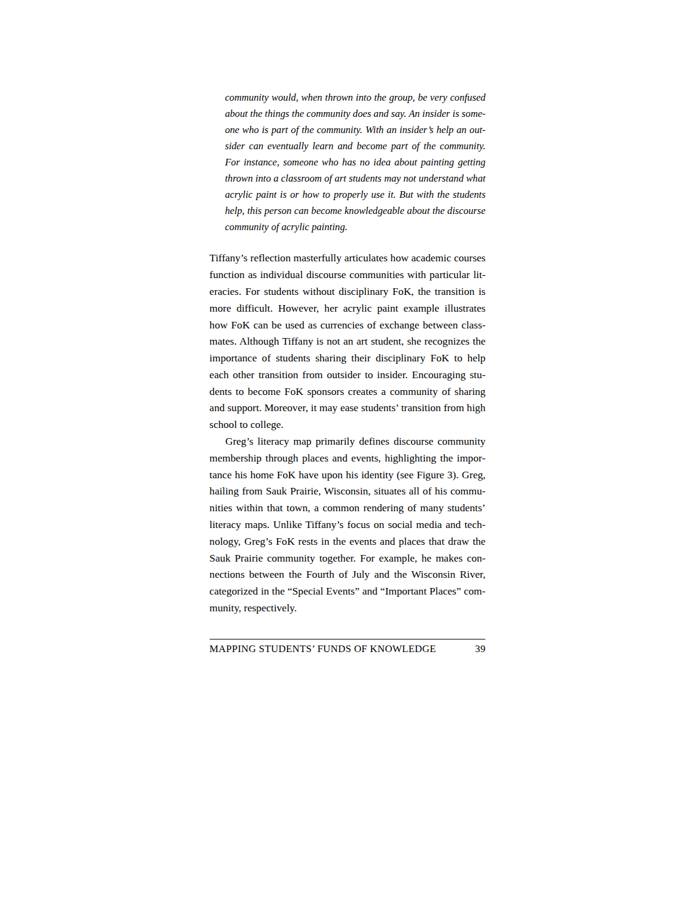community would, when thrown into the group, be very confused about the things the community does and say. An insider is someone who is part of the community. With an insider’s help an outsider can eventually learn and become part of the community. For instance, someone who has no idea about painting getting thrown into a classroom of art students may not understand what acrylic paint is or how to properly use it. But with the students help, this person can become knowledgeable about the discourse community of acrylic painting.
Tiffany’s reflection masterfully articulates how academic courses function as individual discourse communities with particular literacies. For students without disciplinary FoK, the transition is more difficult. However, her acrylic paint example illustrates how FoK can be used as currencies of exchange between classmates. Although Tiffany is not an art student, she recognizes the importance of students sharing their disciplinary FoK to help each other transition from outsider to insider. Encouraging students to become FoK sponsors creates a community of sharing and support. Moreover, it may ease students’ transition from high school to college.
Greg’s literacy map primarily defines discourse community membership through places and events, highlighting the importance his home FoK have upon his identity (see Figure 3). Greg, hailing from Sauk Prairie, Wisconsin, situates all of his communities within that town, a common rendering of many students’ literacy maps. Unlike Tiffany’s focus on social media and technology, Greg’s FoK rests in the events and places that draw the Sauk Prairie community together. For example, he makes connections between the Fourth of July and the Wisconsin River, categorized in the “Special Events” and “Important Places” community, respectively.
Mapping Students’ Funds of Knowledge 39